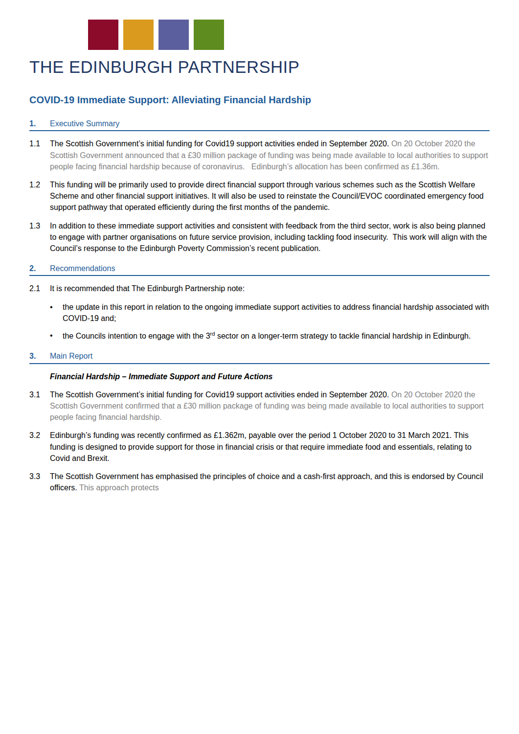THE EDINBURGH PARTNERSHIP
COVID-19 Immediate Support: Alleviating Financial Hardship
1.
Executive Summary
1.1
The Scottish Government’s initial funding for Covid19 support activities ended in September 2020. On 20 October 2020 the Scottish Government announced that a £30 million package of funding was being made available to local authorities to support people facing financial hardship because of coronavirus. Edinburgh’s allocation has been confirmed as £1.36m.
1.2
This funding will be primarily used to provide direct financial support through various schemes such as the Scottish Welfare Scheme and other financial support initiatives. It will also be used to reinstate the Council/EVOC coordinated emergency food support pathway that operated efficiently during the first months of the pandemic.
1.3
In addition to these immediate support activities and consistent with feedback from the third sector, work is also being planned to engage with partner organisations on future service provision, including tackling food insecurity. This work will align with the Council’s response to the Edinburgh Poverty Commission’s recent publication.
2.
Recommendations
2.1
It is recommended that The Edinburgh Partnership note:
•
the update in this report in relation to the ongoing immediate support activities to address financial hardship associated with COVID-19 and;
•
the Councils intention to engage with the 3rd sector on a longer-term strategy to tackle financial hardship in Edinburgh.
3.
Main Report
Financial Hardship – Immediate Support and Future Actions
3.1
The Scottish Government’s initial funding for Covid19 support activities ended in September 2020. On 20 October 2020 the Scottish Government confirmed that a £30 million package of funding was being made available to local authorities to support people facing financial hardship.
3.2
Edinburgh’s funding was recently confirmed as £1.362m, payable over the period 1 October 2020 to 31 March 2021. This funding is designed to provide support for those in financial crisis or that require immediate food and essentials, relating to Covid and Brexit.
3.3
The Scottish Government has emphasised the principles of choice and a cash-first approach, and this is endorsed by Council officers. This approach protects